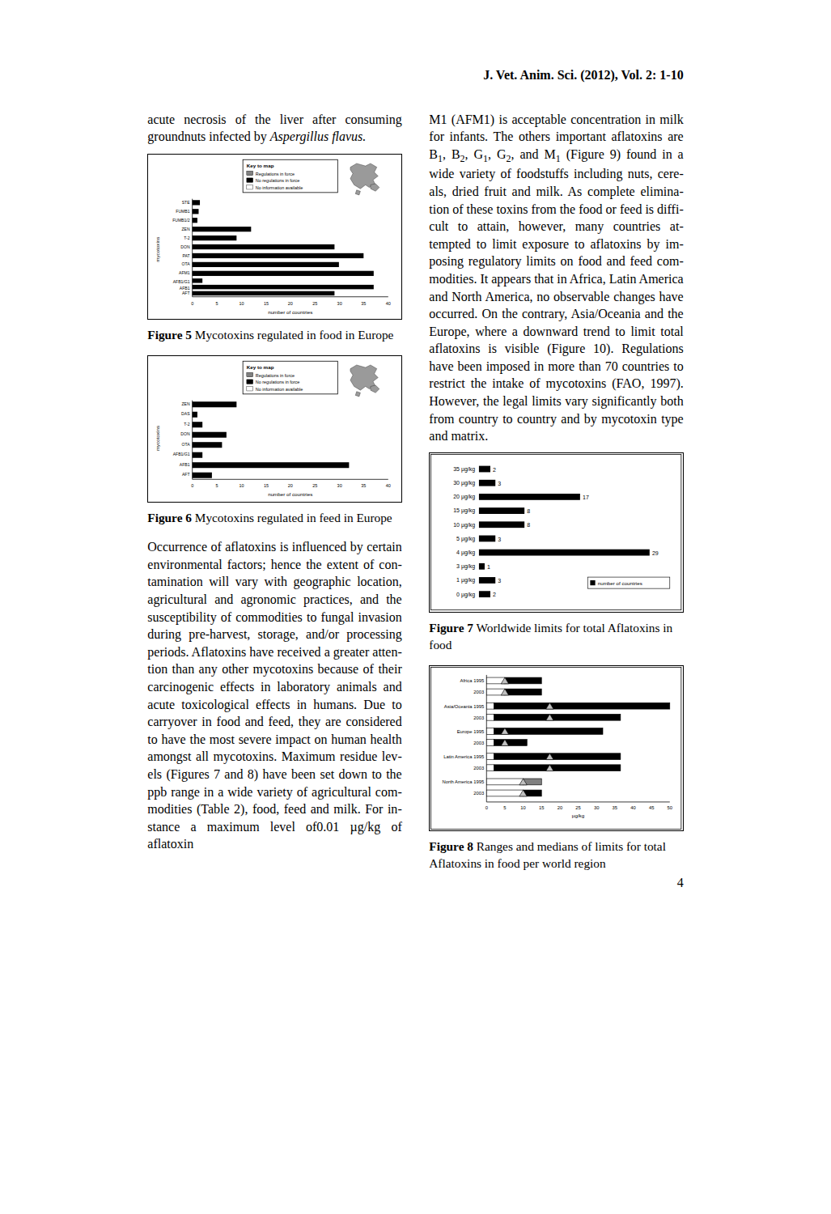J. Vet. Anim. Sci. (2012), Vol. 2: 1-10
acute necrosis of the liver after consuming groundnuts infected by Aspergillus flavus.
Key to map Regulations in force No regulations in force No information available STE FUMB1 FUMB1/2 ZEN T-2 DON PAT OTA AFM1 AFB1/G1 AFB1 AFT 0 5 10 15 20 25 30 35 40 number of countries mycotoxins
Figure 5 Mycotoxins regulated in food in Europe
Key to map Regulations in force No regulations in force No information available ZEN DAS T-2 DON OTA AFB1/G1 AFB1 AFT 0 5 10 15 20 25 30 35 40 number of countries mycotoxins
Figure 6 Mycotoxins regulated in feed in Europe
Occurrence of aflatoxins is influenced by certain environmental factors; hence the extent of contamination will vary with geographic location, agricultural and agronomic practices, and the susceptibility of commodities to fungal invasion during pre-harvest, storage, and/or processing periods. Aflatoxins have received a greater attention than any other mycotoxins because of their carcinogenic effects in laboratory animals and acute toxicological effects in humans. Due to carryover in food and feed, they are considered to have the most severe impact on human health amongst all mycotoxins. Maximum residue levels (Figures 7 and 8) have been set down to the ppb range in a wide variety of agricultural commodities (Table 2), food, feed and milk. For instance a maximum level of0.01 µg/kg of aflatoxin
M1 (AFM1) is acceptable concentration in milk for infants. The others important aflatoxins are B1, B2, G1, G2, and M1 (Figure 9) found in a wide variety of foodstuffs including nuts, cereals, dried fruit and milk. As complete elimination of these toxins from the food or feed is difficult to attain, however, many countries attempted to limit exposure to aflatoxins by imposing regulatory limits on food and feed commodities. It appears that in Africa, Latin America and North America, no observable changes have occurred. On the contrary, Asia/Oceania and the Europe, where a downward trend to limit total aflatoxins is visible (Figure 10). Regulations have been imposed in more than 70 countries to restrict the intake of mycotoxins (FAO, 1997). However, the legal limits vary significantly both from country to country and by mycotoxin type and matrix.
35 µg/kg 30 µg/kg 20 µg/kg 15 µg/kg 10 µg/kg 5 µg/kg 4 µg/kg 3 µg/kg 1 µg/kg 0 µg/kg 2 3 17 8 8 3 29 1 3 2 number of countries
Figure 7 Worldwide limits for total Aflatoxins in food
Africa 1995 2003 Asia/Oceania 1995 2003 Europe 1995 2003 Latin America 1995 2003 North America 1995 2003 0 5 10 15 20 25 30 35 40 45 50 µg/kg
Figure 8 Ranges and medians of limits for total Aflatoxins in food per world region
4